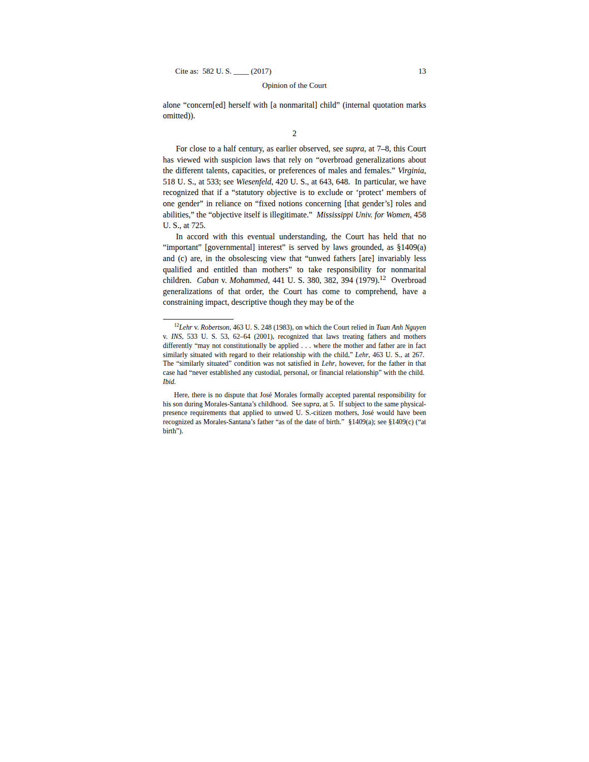Cite as: 582 U. S. ____ (2017) 13
Opinion of the Court
alone “concern[ed] herself with [a nonmarital] child” (internal quotation marks omitted)).
2
For close to a half century, as earlier observed, see supra, at 7–8, this Court has viewed with suspicion laws that rely on “overbroad generalizations about the different talents, capacities, or preferences of males and females.” Virginia, 518 U. S., at 533; see Wiesenfeld, 420 U. S., at 643, 648. In particular, we have recognized that if a “statutory objective is to exclude or ‘protect’ members of one gender” in reliance on “fixed notions concerning [that gender’s] roles and abilities,” the “objective itself is illegitimate.” Mississippi Univ. for Women, 458 U. S., at 725.
In accord with this eventual understanding, the Court has held that no “important” [governmental] interest” is served by laws grounded, as §1409(a) and (c) are, in the obsolescing view that “unwed fathers [are] invariably less qualified and entitled than mothers” to take responsibility for nonmarital children. Caban v. Mohammed, 441 U. S. 380, 382, 394 (1979).12 Overbroad generalizations of that order, the Court has come to comprehend, have a constraining impact, descriptive though they may be of the
12Lehr v. Robertson, 463 U. S. 248 (1983), on which the Court relied in Tuan Anh Nguyen v. INS, 533 U. S. 53, 62–64 (2001), recognized that laws treating fathers and mothers differently “may not constitutionally be applied . . . where the mother and father are in fact similarly situated with regard to their relationship with the child,” Lehr, 463 U. S., at 267. The “similarly situated” condition was not satisfied in Lehr, however, for the father in that case had “never established any custodial, personal, or financial relationship” with the child. Ibid.
Here, there is no dispute that José Morales formally accepted parental responsibility for his son during Morales-Santana’s childhood. See supra, at 5. If subject to the same physical-presence requirements that applied to unwed U. S.-citizen mothers, José would have been recognized as Morales-Santana’s father “as of the date of birth.” §1409(a); see §1409(c) (“at birth”).